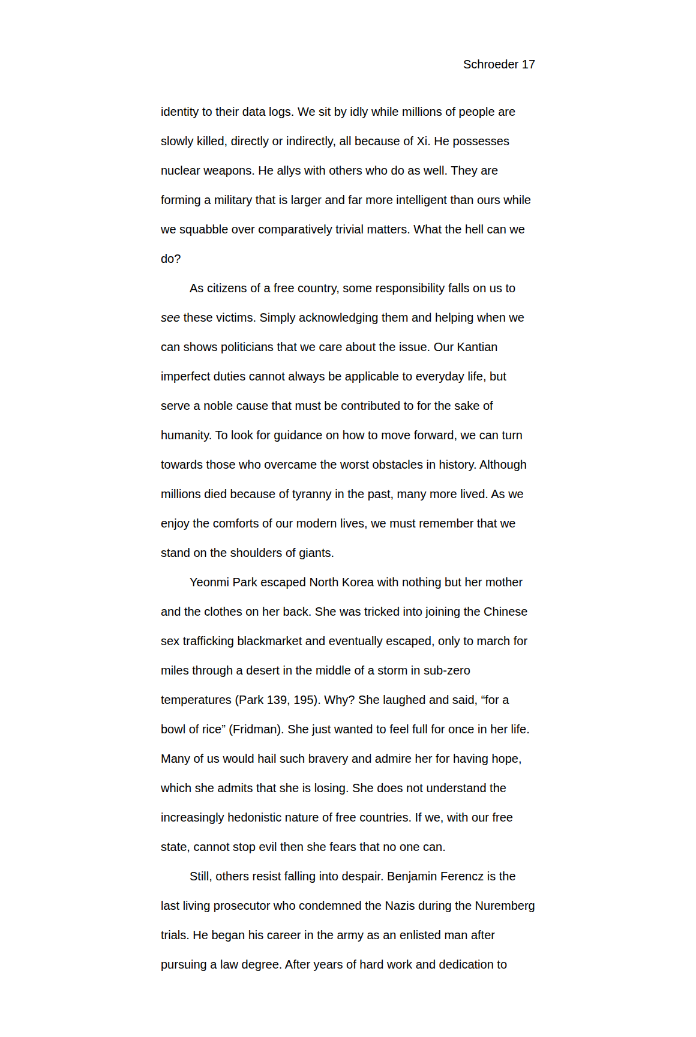Schroeder 17
identity to their data logs. We sit by idly while millions of people are slowly killed, directly or indirectly, all because of Xi. He possesses nuclear weapons. He allys with others who do as well. They are forming a military that is larger and far more intelligent than ours while we squabble over comparatively trivial matters. What the hell can we do?
As citizens of a free country, some responsibility falls on us to see these victims. Simply acknowledging them and helping when we can shows politicians that we care about the issue. Our Kantian imperfect duties cannot always be applicable to everyday life, but serve a noble cause that must be contributed to for the sake of humanity. To look for guidance on how to move forward, we can turn towards those who overcame the worst obstacles in history. Although millions died because of tyranny in the past, many more lived. As we enjoy the comforts of our modern lives, we must remember that we stand on the shoulders of giants.
Yeonmi Park escaped North Korea with nothing but her mother and the clothes on her back. She was tricked into joining the Chinese sex trafficking blackmarket and eventually escaped, only to march for miles through a desert in the middle of a storm in sub-zero temperatures (Park 139, 195). Why? She laughed and said, “for a bowl of rice” (Fridman). She just wanted to feel full for once in her life. Many of us would hail such bravery and admire her for having hope, which she admits that she is losing. She does not understand the increasingly hedonistic nature of free countries. If we, with our free state, cannot stop evil then she fears that no one can.
Still, others resist falling into despair. Benjamin Ferencz is the last living prosecutor who condemned the Nazis during the Nuremberg trials. He began his career in the army as an enlisted man after pursuing a law degree. After years of hard work and dedication to